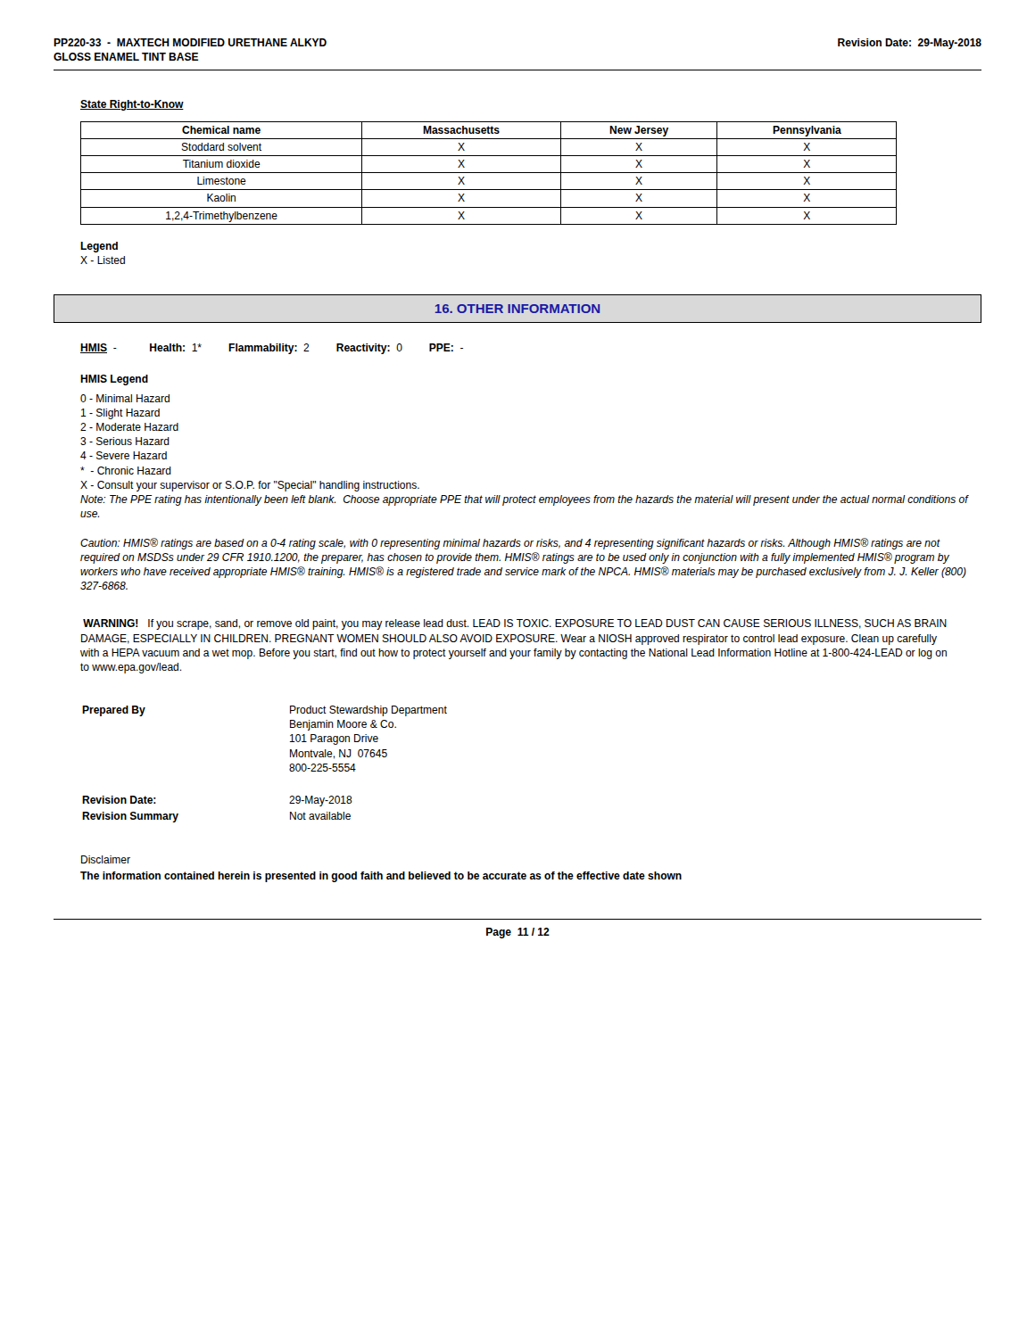PP220-33 - MAXTECH MODIFIED URETHANE ALKYD
GLOSS ENAMEL TINT BASE
Revision Date: 29-May-2018
State Right-to-Know
| Chemical name | Massachusetts | New Jersey | Pennsylvania |
| --- | --- | --- | --- |
| Stoddard solvent | X | X | X |
| Titanium dioxide | X | X | X |
| Limestone | X | X | X |
| Kaolin | X | X | X |
| 1,2,4-Trimethylbenzene | X | X | X |
Legend
X - Listed
16. OTHER INFORMATION
HMIS - Health: 1* Flammability: 2 Reactivity: 0 PPE: -
HMIS Legend
0 - Minimal Hazard
1 - Slight Hazard
2 - Moderate Hazard
3 - Serious Hazard
4 - Severe Hazard
* - Chronic Hazard
X - Consult your supervisor or S.O.P. for "Special" handling instructions.
Note: The PPE rating has intentionally been left blank. Choose appropriate PPE that will protect employees from the hazards the material will present under the actual normal conditions of use.
Caution: HMIS® ratings are based on a 0-4 rating scale, with 0 representing minimal hazards or risks, and 4 representing significant hazards or risks. Although HMIS® ratings are not required on MSDSs under 29 CFR 1910.1200, the preparer, has chosen to provide them. HMIS® ratings are to be used only in conjunction with a fully implemented HMIS® program by workers who have received appropriate HMIS® training. HMIS® is a registered trade and service mark of the NPCA. HMIS® materials may be purchased exclusively from J. J. Keller (800) 327-6868.
WARNING! If you scrape, sand, or remove old paint, you may release lead dust. LEAD IS TOXIC. EXPOSURE TO LEAD DUST CAN CAUSE SERIOUS ILLNESS, SUCH AS BRAIN DAMAGE, ESPECIALLY IN CHILDREN. PREGNANT WOMEN SHOULD ALSO AVOID EXPOSURE. Wear a NIOSH approved respirator to control lead exposure. Clean up carefully with a HEPA vacuum and a wet mop. Before you start, find out how to protect yourself and your family by contacting the National Lead Information Hotline at 1-800-424-LEAD or log on to www.epa.gov/lead.
| Prepared By | Product Stewardship Department Benjamin Moore & Co. 101 Paragon Drive Montvale, NJ 07645 800-225-5554 |
| Revision Date: | 29-May-2018 |
| Revision Summary | Not available |
Disclaimer
The information contained herein is presented in good faith and believed to be accurate as of the effective date shown
Page 11 / 12